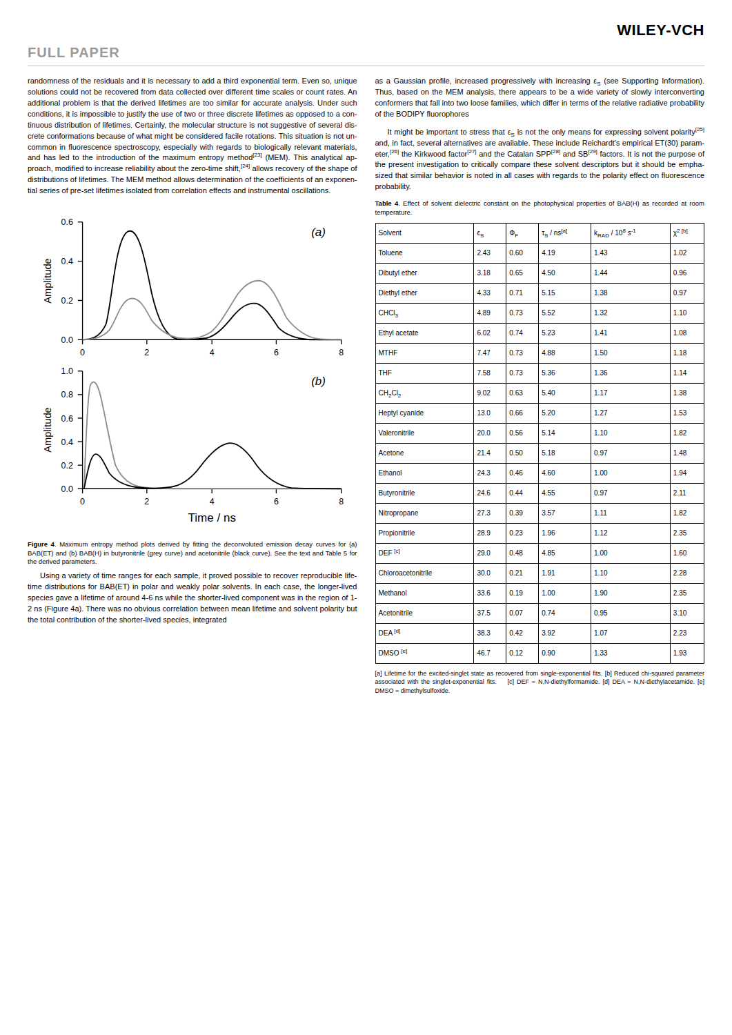WILEY-VCH
FULL PAPER
randomness of the residuals and it is necessary to add a third exponential term. Even so, unique solutions could not be recovered from data collected over different time scales or count rates. An additional problem is that the derived lifetimes are too similar for accurate analysis. Under such conditions, it is impossible to justify the use of two or three discrete lifetimes as opposed to a continuous distribution of lifetimes. Certainly, the molecular structure is not suggestive of several discrete conformations because of what might be considered facile rotations. This situation is not uncommon in fluorescence spectroscopy, especially with regards to biologically relevant materials, and has led to the introduction of the maximum entropy method[23] (MEM). This analytical approach, modified to increase reliability about the zero-time shift,[24] allows recovery of the shape of distributions of lifetimes. The MEM method allows determination of the coefficients of an exponential series of pre-set lifetimes isolated from correlation effects and instrumental oscillations.
0.0 0.2 0.4 0.6 0 2 4 6 8 Amplitude (a) 0.0 0.2 0.4 0.6 0.8 1.0 0 2 4 6 8 Amplitude (b) Time / ns
Figure 4. Maximum entropy method plots derived by fitting the deconvoluted emission decay curves for (a) BAB(ET) and (b) BAB(H) in butyronitrile (grey curve) and acetonitrile (black curve). See the text and Table 5 for the derived parameters.
Using a variety of time ranges for each sample, it proved possible to recover reproducible lifetime distributions for BAB(ET) in polar and weakly polar solvents. In each case, the longer-lived species gave a lifetime of around 4-6 ns while the shorter-lived component was in the region of 1-2 ns (Figure 4a). There was no obvious correlation between mean lifetime and solvent polarity but the total contribution of the shorter-lived species, integrated
as a Gaussian profile, increased progressively with increasing εS (see Supporting Information). Thus, based on the MEM analysis, there appears to be a wide variety of slowly interconverting conformers that fall into two loose families, which differ in terms of the relative radiative probability of the BODIPY fluorophores
It might be important to stress that εS is not the only means for expressing solvent polarity[25] and, in fact, several alternatives are available. These include Reichardt's empirical ET(30) parameter,[26] the Kirkwood factor[27] and the Catalan SPP[28] and SB[29] factors. It is not the purpose of the present investigation to critically compare these solvent descriptors but it should be emphasized that similar behavior is noted in all cases with regards to the polarity effect on fluorescence probability.
Table 4. Effect of solvent dielectric constant on the photophysical properties of BAB(H) as recorded at room temperature.
| Solvent | ε S | Φ F | τ S / ns [a] | k RAD / 10 8 s -1 | χ 2 [b] |
| --- | --- | --- | --- | --- | --- |
| Toluene | 2.43 | 0.60 | 4.19 | 1.43 | 1.02 |
| Dibutyl ether | 3.18 | 0.65 | 4.50 | 1.44 | 0.96 |
| Diethyl ether | 4.33 | 0.71 | 5.15 | 1.38 | 0.97 |
| CHCl 3 | 4.89 | 0.73 | 5.52 | 1.32 | 1.10 |
| Ethyl acetate | 6.02 | 0.74 | 5.23 | 1.41 | 1.08 |
| MTHF | 7.47 | 0.73 | 4.88 | 1.50 | 1.18 |
| THF | 7.58 | 0.73 | 5.36 | 1.36 | 1.14 |
| CH 2 Cl 2 | 9.02 | 0.63 | 5.40 | 1.17 | 1.38 |
| Heptyl cyanide | 13.0 | 0.66 | 5.20 | 1.27 | 1.53 |
| Valeronitrile | 20.0 | 0.56 | 5.14 | 1.10 | 1.82 |
| Acetone | 21.4 | 0.50 | 5.18 | 0.97 | 1.48 |
| Ethanol | 24.3 | 0.46 | 4.60 | 1.00 | 1.94 |
| Butyronitrile | 24.6 | 0.44 | 4.55 | 0.97 | 2.11 |
| Nitropropane | 27.3 | 0.39 | 3.57 | 1.11 | 1.82 |
| Propionitrile | 28.9 | 0.23 | 1.96 | 1.12 | 2.35 |
| DEF [c] | 29.0 | 0.48 | 4.85 | 1.00 | 1.60 |
| Chloroacetonitrile | 30.0 | 0.21 | 1.91 | 1.10 | 2.28 |
| Methanol | 33.6 | 0.19 | 1.00 | 1.90 | 2.35 |
| Acetonitrile | 37.5 | 0.07 | 0.74 | 0.95 | 3.10 |
| DEA [d] | 38.3 | 0.42 | 3.92 | 1.07 | 2.23 |
| DMSO [e] | 46.7 | 0.12 | 0.90 | 1.33 | 1.93 |
[a] Lifetime for the excited-singlet state as recovered from single-exponential fits. [b] Reduced chi-squared parameter associated with the singlet-exponential fits. [c] DEF = N,N-diethylformamide. [d] DEA = N,N-diethylacetamide. [e] DMSO = dimethylsulfoxide.